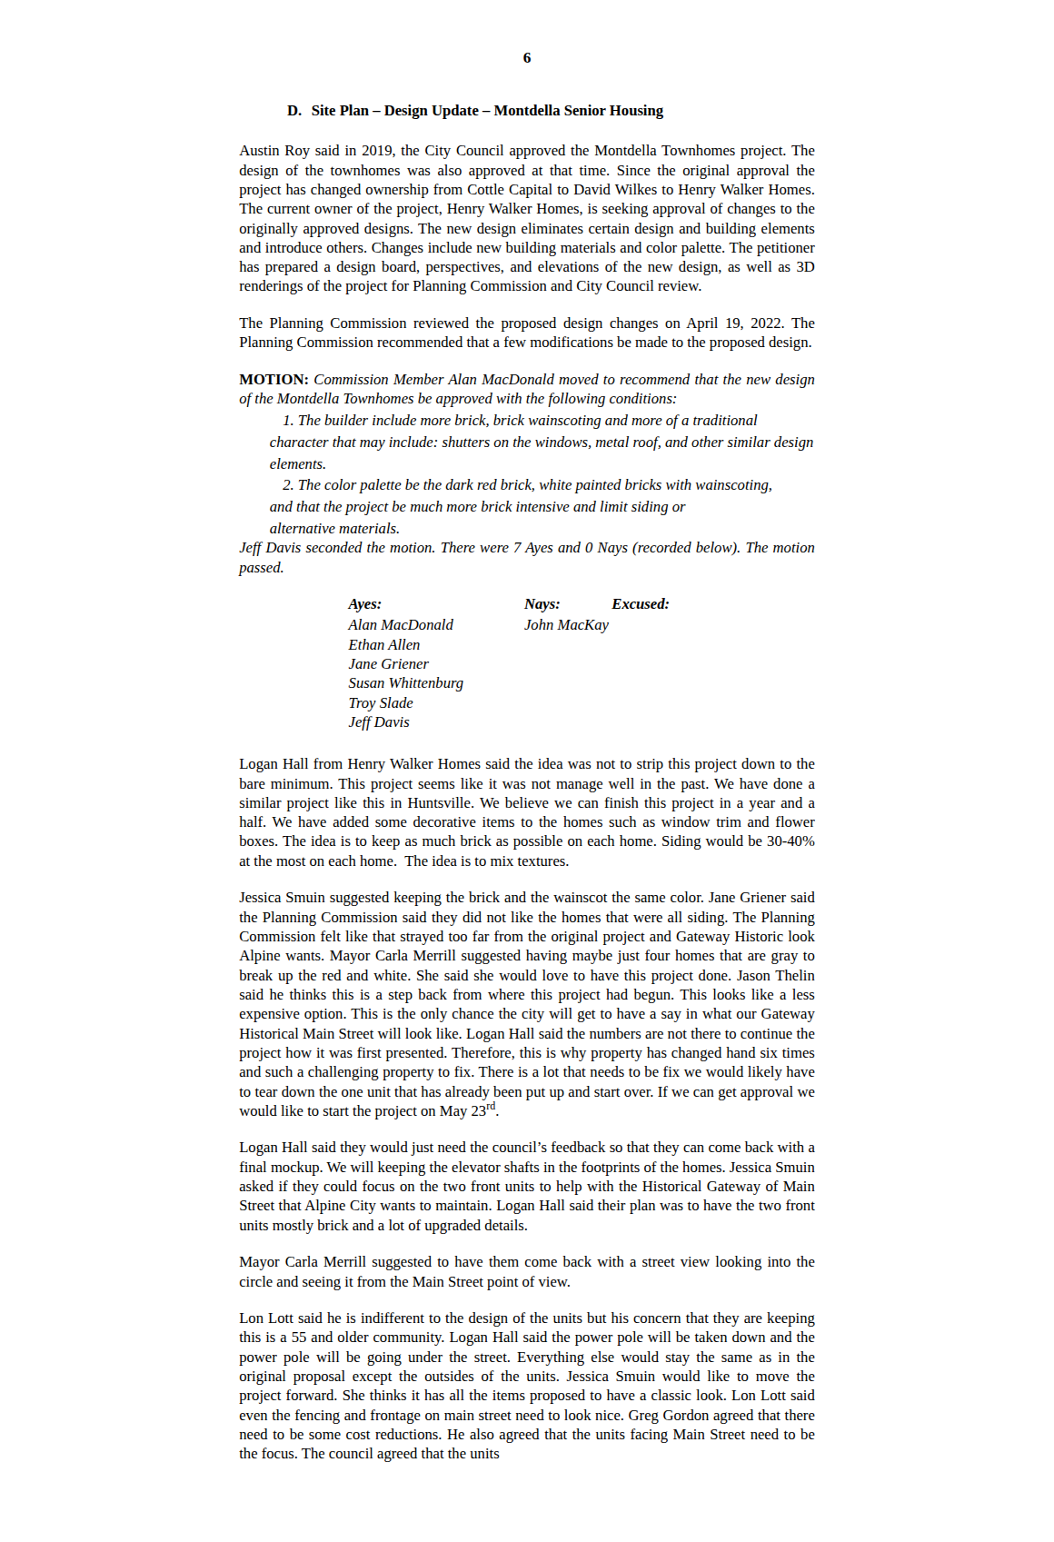6
D. Site Plan – Design Update – Montdella Senior Housing
Austin Roy said in 2019, the City Council approved the Montdella Townhomes project. The design of the townhomes was also approved at that time. Since the original approval the project has changed ownership from Cottle Capital to David Wilkes to Henry Walker Homes. The current owner of the project, Henry Walker Homes, is seeking approval of changes to the originally approved designs. The new design eliminates certain design and building elements and introduce others. Changes include new building materials and color palette. The petitioner has prepared a design board, perspectives, and elevations of the new design, as well as 3D renderings of the project for Planning Commission and City Council review.
The Planning Commission reviewed the proposed design changes on April 19, 2022. The Planning Commission recommended that a few modifications be made to the proposed design.
MOTION: Commission Member Alan MacDonald moved to recommend that the new design of the Montdella Townhomes be approved with the following conditions:
1. The builder include more brick, brick wainscoting and more of a traditional
character that may include: shutters on the windows, metal roof, and other similar design
elements.
2. The color palette be the dark red brick, white painted bricks with wainscoting,
and that the project be much more brick intensive and limit siding or
alternative materials.
Jeff Davis seconded the motion. There were 7 Ayes and 0 Nays (recorded below). The motion passed.
| Ayes: | Nays: | Excused: |
| --- | --- | --- |
| Alan MacDonald | John MacKay | |
| Ethan Allen | | |
| Jane Griener | | |
| Susan Whittenburg | | |
| Troy Slade | | |
| Jeff Davis | | |
Logan Hall from Henry Walker Homes said the idea was not to strip this project down to the bare minimum. This project seems like it was not manage well in the past. We have done a similar project like this in Huntsville. We believe we can finish this project in a year and a half. We have added some decorative items to the homes such as window trim and flower boxes. The idea is to keep as much brick as possible on each home. Siding would be 30-40% at the most on each home. The idea is to mix textures.
Jessica Smuin suggested keeping the brick and the wainscot the same color. Jane Griener said the Planning Commission said they did not like the homes that were all siding. The Planning Commission felt like that strayed too far from the original project and Gateway Historic look Alpine wants. Mayor Carla Merrill suggested having maybe just four homes that are gray to break up the red and white. She said she would love to have this project done. Jason Thelin said he thinks this is a step back from where this project had begun. This looks like a less expensive option. This is the only chance the city will get to have a say in what our Gateway Historical Main Street will look like. Logan Hall said the numbers are not there to continue the project how it was first presented. Therefore, this is why property has changed hand six times and such a challenging property to fix. There is a lot that needs to be fix we would likely have to tear down the one unit that has already been put up and start over. If we can get approval we would like to start the project on May 23rd.
Logan Hall said they would just need the council’s feedback so that they can come back with a final mockup. We will keeping the elevator shafts in the footprints of the homes. Jessica Smuin asked if they could focus on the two front units to help with the Historical Gateway of Main Street that Alpine City wants to maintain. Logan Hall said their plan was to have the two front units mostly brick and a lot of upgraded details.
Mayor Carla Merrill suggested to have them come back with a street view looking into the circle and seeing it from the Main Street point of view.
Lon Lott said he is indifferent to the design of the units but his concern that they are keeping this is a 55 and older community. Logan Hall said the power pole will be taken down and the power pole will be going under the street. Everything else would stay the same as in the original proposal except the outsides of the units. Jessica Smuin would like to move the project forward. She thinks it has all the items proposed to have a classic look. Lon Lott said even the fencing and frontage on main street need to look nice. Greg Gordon agreed that there need to be some cost reductions. He also agreed that the units facing Main Street need to be the focus. The council agreed that the units